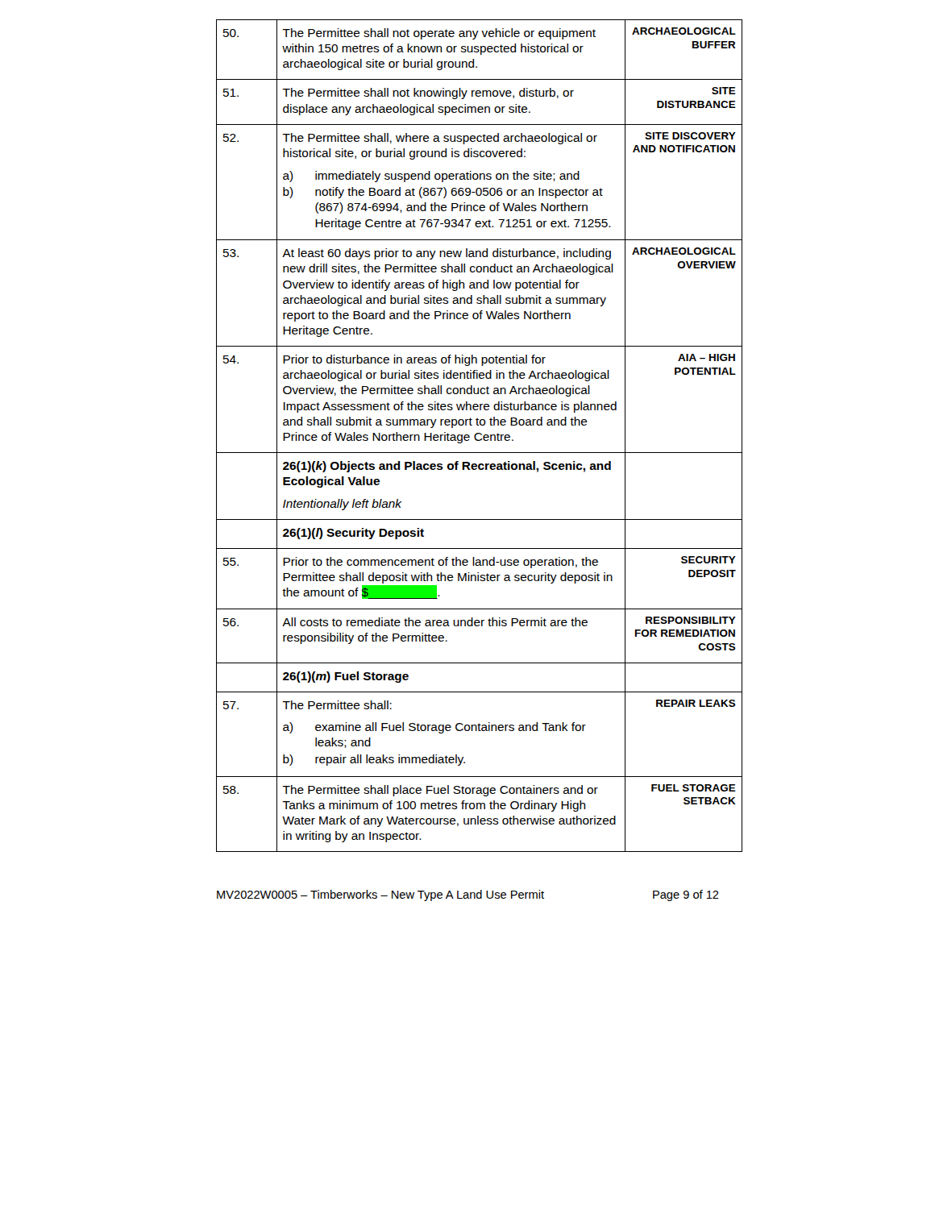| 50. | The Permittee shall not operate any vehicle or equipment within 150 metres of a known or suspected historical or archaeological site or burial ground. | ARCHAEOLOGICAL BUFFER |
| 51. | The Permittee shall not knowingly remove, disturb, or displace any archaeological specimen or site. | SITE DISTURBANCE |
| 52. | The Permittee shall, where a suspected archaeological or historical site, or burial ground is discovered: a) immediately suspend operations on the site; and b) notify the Board at (867) 669-0506 or an Inspector at (867) 874-6994, and the Prince of Wales Northern Heritage Centre at 767-9347 ext. 71251 or ext. 71255. | SITE DISCOVERY AND NOTIFICATION |
| 53. | At least 60 days prior to any new land disturbance, including new drill sites, the Permittee shall conduct an Archaeological Overview to identify areas of high and low potential for archaeological and burial sites and shall submit a summary report to the Board and the Prince of Wales Northern Heritage Centre. | ARCHAEOLOGICAL OVERVIEW |
| 54. | Prior to disturbance in areas of high potential for archaeological or burial sites identified in the Archaeological Overview, the Permittee shall conduct an Archaeological Impact Assessment of the sites where disturbance is planned and shall submit a summary report to the Board and the Prince of Wales Northern Heritage Centre. | AIA – HIGH POTENTIAL |
| | 26(1)( k ) Objects and Places of Recreational, Scenic, and Ecological Value Intentionally left blank | |
| | 26(1)( l ) Security Deposit | |
| 55. | Prior to the commencement of the land-use operation, the Permittee shall deposit with the Minister a security deposit in the amount of $__________ . | SECURITY DEPOSIT |
| 56. | All costs to remediate the area under this Permit are the responsibility of the Permittee. | RESPONSIBILITY FOR REMEDIATION COSTS |
| | 26(1)( m ) Fuel Storage | |
| 57. | The Permittee shall: a) examine all Fuel Storage Containers and Tank for leaks; and b) repair all leaks immediately. | REPAIR LEAKS |
| 58. | The Permittee shall place Fuel Storage Containers and or Tanks a minimum of 100 metres from the Ordinary High Water Mark of any Watercourse, unless otherwise authorized in writing by an Inspector. | FUEL STORAGE SETBACK |
MV2022W0005 – Timberworks – New Type A Land Use Permit
Page 9 of 12